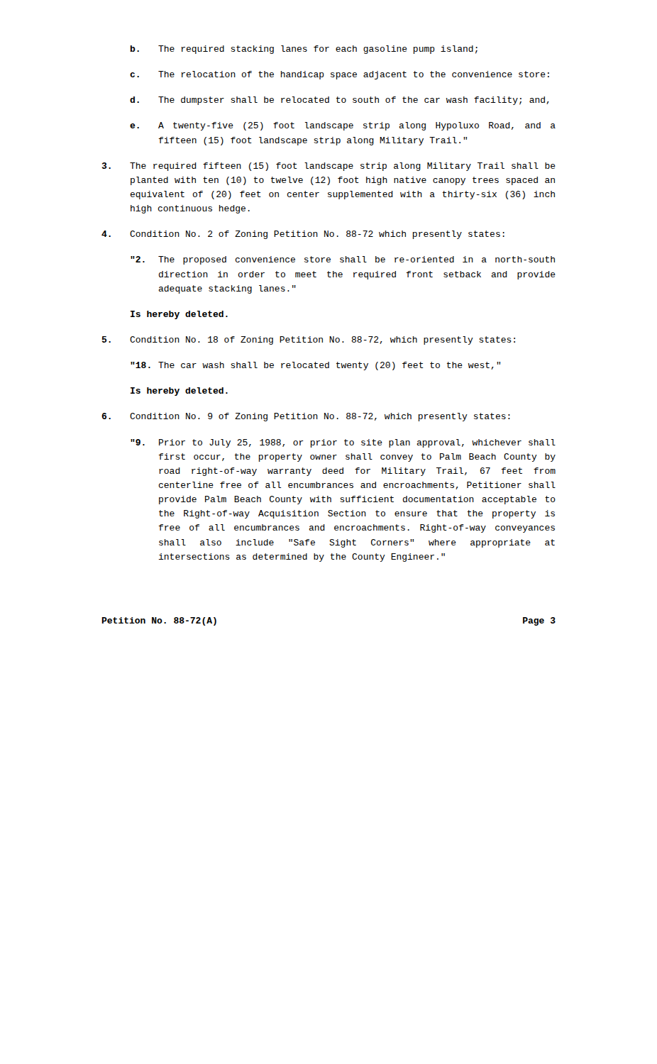b.
The required stacking lanes for each gasoline pump island;
c.
The relocation of the handicap space adjacent to the convenience store:
d.
The dumpster shall be relocated to south of the car wash facility; and,
e.
A twenty-five (25) foot landscape strip along Hypoluxo Road, and a fifteen (15) foot landscape strip along Military Trail."
3.
The required fifteen (15) foot landscape strip along Military Trail shall be planted with ten (10) to twelve (12) foot high native canopy trees spaced an equivalent of (20) feet on center supplemented with a thirty-six (36) inch high continuous hedge.
4.
Condition No. 2 of Zoning Petition No. 88-72 which presently states:
"2.
The proposed convenience store shall be re-oriented in a north-south direction in order to meet the required front setback and provide adequate stacking lanes."
Is hereby deleted.
5.
Condition No. 18 of Zoning Petition No. 88-72, which presently states:
"18.
The car wash shall be relocated twenty (20) feet to the west,"
Is hereby deleted.
6.
Condition No. 9 of Zoning Petition No. 88-72, which presently states:
"9.
Prior to July 25, 1988, or prior to site plan approval, whichever shall first occur, the property owner shall convey to Palm Beach County by road right-of-way warranty deed for Military Trail, 67 feet from centerline free of all encumbrances and encroachments, Petitioner shall provide Palm Beach County with sufficient documentation acceptable to the Right-of-way Acquisition Section to ensure that the property is free of all encumbrances and encroachments. Right-of-way conveyances shall also include "Safe Sight Corners" where appropriate at intersections as determined by the County Engineer."
Petition No. 88-72(A) Page 3